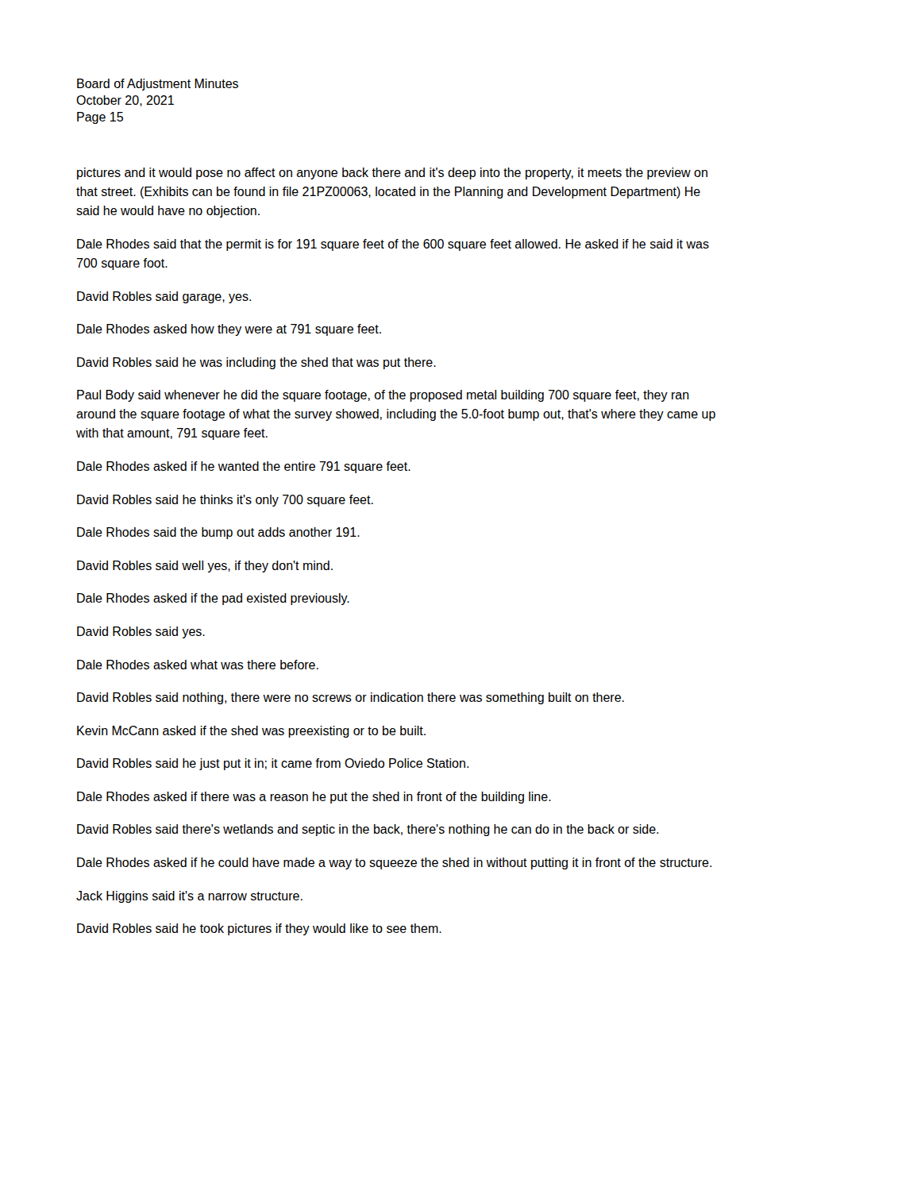Board of Adjustment Minutes
October 20, 2021
Page 15
pictures and it would pose no affect on anyone back there and it's deep into the property, it meets the preview on that street. (Exhibits can be found in file 21PZ00063, located in the Planning and Development Department) He said he would have no objection.
Dale Rhodes said that the permit is for 191 square feet of the 600 square feet allowed. He asked if he said it was 700 square foot.
David Robles said garage, yes.
Dale Rhodes asked how they were at 791 square feet.
David Robles said he was including the shed that was put there.
Paul Body said whenever he did the square footage, of the proposed metal building 700 square feet, they ran around the square footage of what the survey showed, including the 5.0-foot bump out, that's where they came up with that amount, 791 square feet.
Dale Rhodes asked if he wanted the entire 791 square feet.
David Robles said he thinks it's only 700 square feet.
Dale Rhodes said the bump out adds another 191.
David Robles said well yes, if they don't mind.
Dale Rhodes asked if the pad existed previously.
David Robles said yes.
Dale Rhodes asked what was there before.
David Robles said nothing, there were no screws or indication there was something built on there.
Kevin McCann asked if the shed was preexisting or to be built.
David Robles said he just put it in; it came from Oviedo Police Station.
Dale Rhodes asked if there was a reason he put the shed in front of the building line.
David Robles said there's wetlands and septic in the back, there's nothing he can do in the back or side.
Dale Rhodes asked if he could have made a way to squeeze the shed in without putting it in front of the structure.
Jack Higgins said it's a narrow structure.
David Robles said he took pictures if they would like to see them.